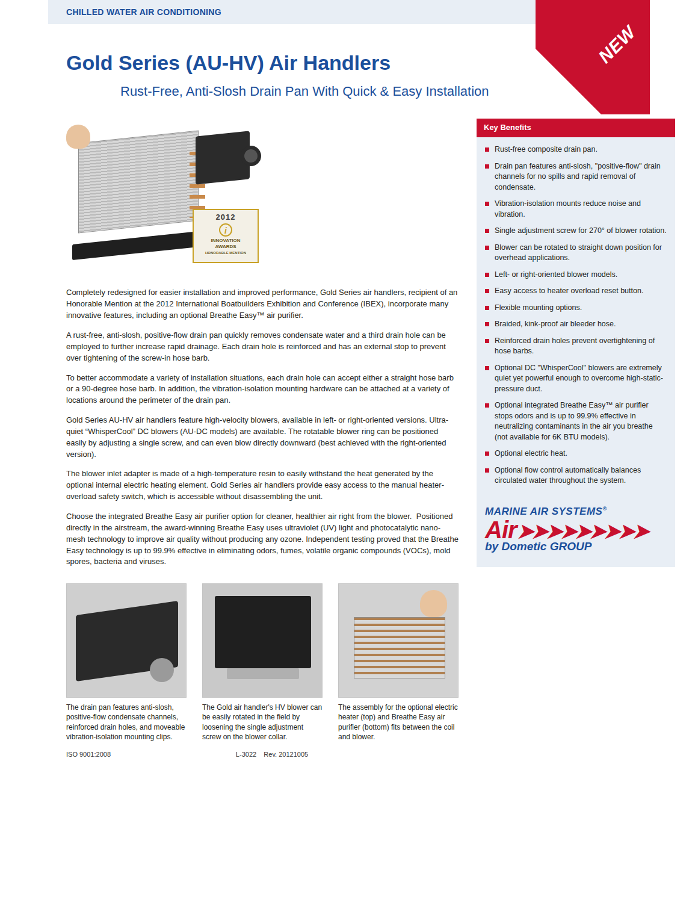NEW
CHILLED WATER AIR CONDITIONING
Gold Series (AU-HV) Air Handlers
Rust-Free, Anti-Slosh Drain Pan With Quick & Easy Installation
2012
i INNOVATION
AWARDS
HONORABLE MENTION
Completely redesigned for easier installation and improved performance, Gold Series air handlers, recipient of an Honorable Mention at the 2012 International Boatbuilders Exhibition and Conference (IBEX), incorporate many innovative features, including an optional Breathe Easy™ air purifier.
A rust-free, anti-slosh, positive-flow drain pan quickly removes condensate water and a third drain hole can be employed to further increase rapid drainage. Each drain hole is reinforced and has an external stop to prevent over tightening of the screw-in hose barb.
To better accommodate a variety of installation situations, each drain hole can accept either a straight hose barb or a 90-degree hose barb. In addition, the vibration-isolation mounting hardware can be attached at a variety of locations around the perimeter of the drain pan.
Gold Series AU-HV air handlers feature high-velocity blowers, available in left- or right-oriented versions. Ultra-quiet “WhisperCool” DC blowers (AU-DC models) are available. The rotatable blower ring can be positioned easily by adjusting a single screw, and can even blow directly downward (best achieved with the right-oriented version).
The blower inlet adapter is made of a high-temperature resin to easily withstand the heat generated by the optional internal electric heating element. Gold Series air handlers provide easy access to the manual heater-overload safety switch, which is accessible without disassembling the unit.
Choose the integrated Breathe Easy air purifier option for cleaner, healthier air right from the blower. Positioned directly in the airstream, the award-winning Breathe Easy uses ultraviolet (UV) light and photocatalytic nano-mesh technology to improve air quality without producing any ozone. Independent testing proved that the Breathe Easy technology is up to 99.9% effective in eliminating odors, fumes, volatile organic compounds (VOCs), mold spores, bacteria and viruses.
The drain pan features anti-slosh, positive-flow condensate channels, reinforced drain holes, and moveable vibration-isolation mounting clips.
The Gold air handler's HV blower can be easily rotated in the field by loosening the single adjustment screw on the blower collar.
The assembly for the optional electric heater (top) and Breathe Easy air purifier (bottom) fits between the coil and blower.
Key Benefits
Rust-free composite drain pan.
Drain pan features anti-slosh, "positive-flow" drain channels for no spills and rapid removal of condensate.
Vibration-isolation mounts reduce noise and vibration.
Single adjustment screw for 270° of blower rotation.
Blower can be rotated to straight down position for overhead applications.
Left- or right-oriented blower models.
Easy access to heater overload reset button.
Flexible mounting options.
Braided, kink-proof air bleeder hose.
Reinforced drain holes prevent overtightening of hose barbs.
Optional DC "WhisperCool" blowers are extremely quiet yet powerful enough to overcome high-static-pressure duct.
Optional integrated Breathe Easy™ air purifier stops odors and is up to 99.9% effective in neutralizing contaminants in the air you breathe (not available for 6K BTU models).
Optional electric heat.
Optional flow control automatically balances circulated water throughout the system.
MARINE AIR SYSTEMS®
Air➤➤➤➤➤➤➤➤➤
by Dometic GROUP
ISO 9001:2008
L-3022 Rev. 20121005